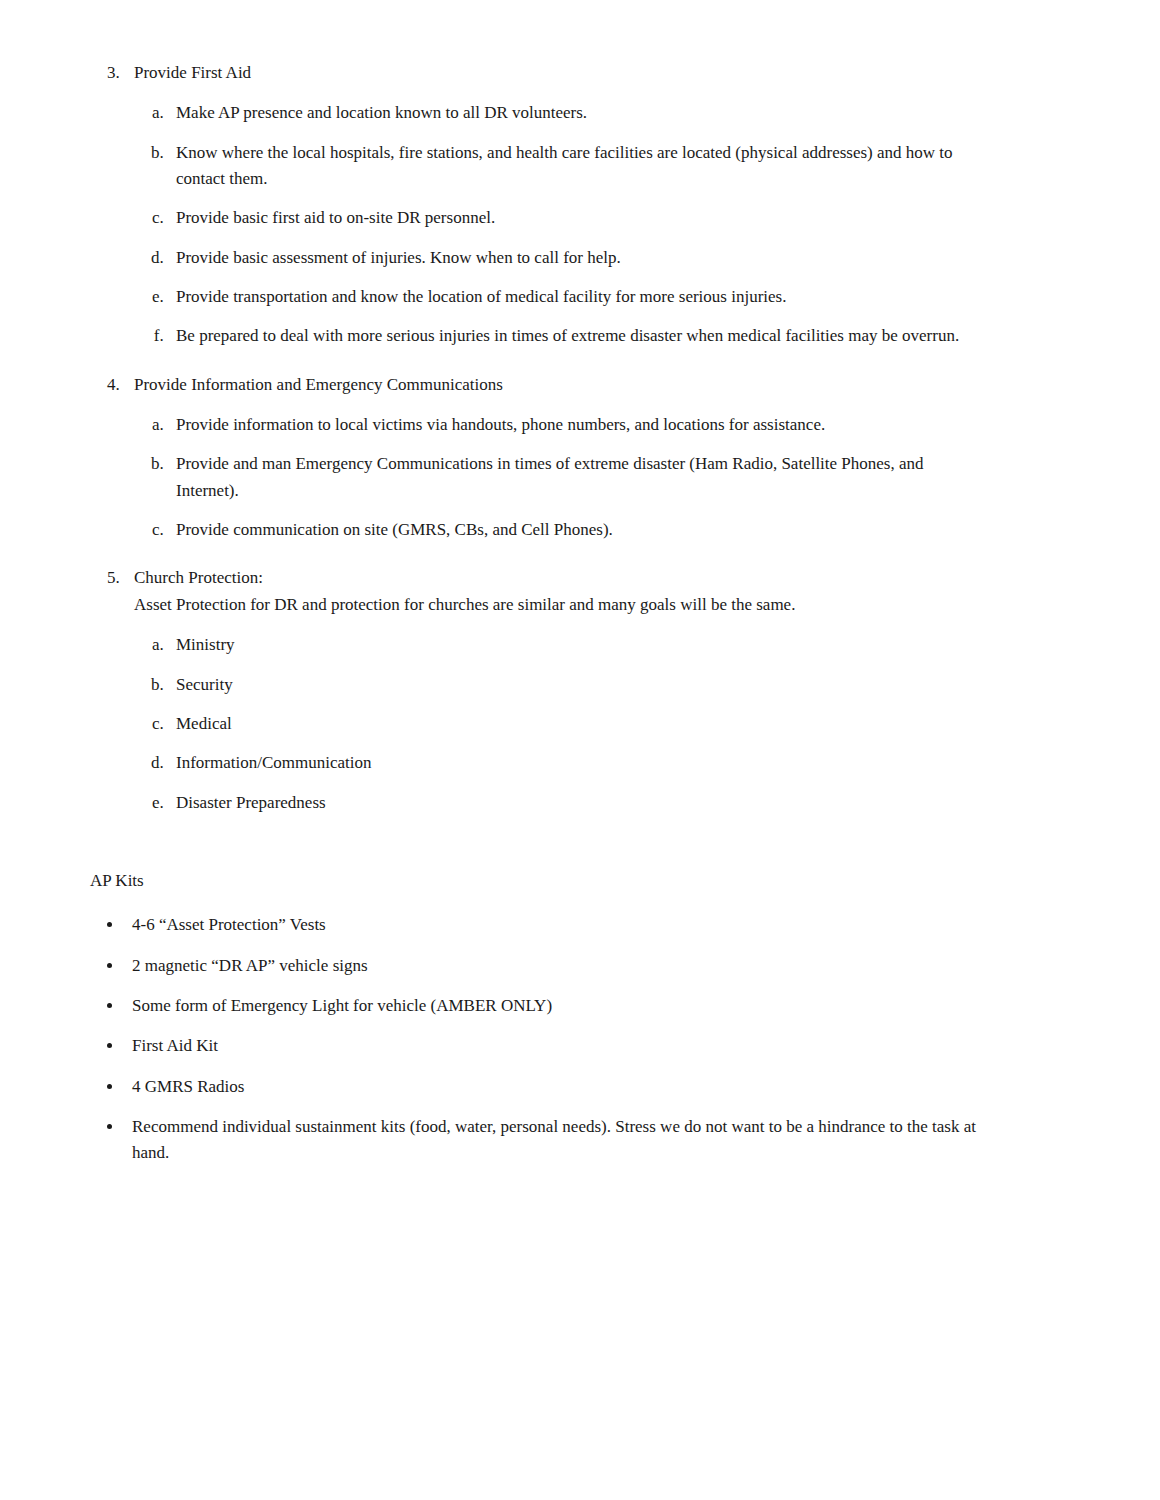Provide First Aid
Make AP presence and location known to all DR volunteers.
Know where the local hospitals, fire stations, and health care facilities are located (physical addresses) and how to contact them.
Provide basic first aid to on-site DR personnel.
Provide basic assessment of injuries. Know when to call for help.
Provide transportation and know the location of medical facility for more serious injuries.
Be prepared to deal with more serious injuries in times of extreme disaster when medical facilities may be overrun.
Provide Information and Emergency Communications
Provide information to local victims via handouts, phone numbers, and locations for assistance.
Provide and man Emergency Communications in times of extreme disaster (Ham Radio, Satellite Phones, and Internet).
Provide communication on site (GMRS, CBs, and Cell Phones).
Church Protection:
Asset Protection for DR and protection for churches are similar and many goals will be the same.
Ministry
Security
Medical
Information/Communication
Disaster Preparedness
AP Kits
4-6 “Asset Protection” Vests
2 magnetic “DR AP” vehicle signs
Some form of Emergency Light for vehicle (AMBER ONLY)
First Aid Kit
4 GMRS Radios
Recommend individual sustainment kits (food, water, personal needs). Stress we do not want to be a hindrance to the task at hand.